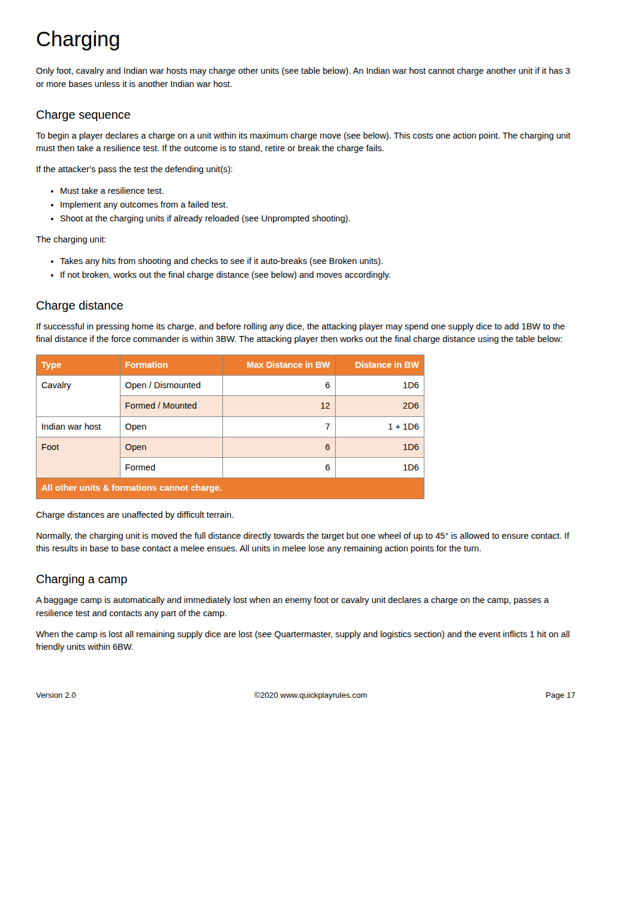Charging
Only foot, cavalry and Indian war hosts may charge other units (see table below). An Indian war host cannot charge another unit if it has 3 or more bases unless it is another Indian war host.
Charge sequence
To begin a player declares a charge on a unit within its maximum charge move (see below). This costs one action point. The charging unit must then take a resilience test. If the outcome is to stand, retire or break the charge fails.
If the attacker’s pass the test the defending unit(s):
Must take a resilience test.
Implement any outcomes from a failed test.
Shoot at the charging units if already reloaded (see Unprompted shooting).
The charging unit:
Takes any hits from shooting and checks to see if it auto-breaks (see Broken units).
If not broken, works out the final charge distance (see below) and moves accordingly.
Charge distance
If successful in pressing home its charge, and before rolling any dice, the attacking player may spend one supply dice to add 1BW to the final distance if the force commander is within 3BW. The attacking player then works out the final charge distance using the table below:
| Type | Formation | Max Distance in BW | Distance in BW |
| --- | --- | --- | --- |
| Cavalry | Open / Dismounted | 6 | 1D6 |
| Formed / Mounted | 12 | 2D6 |
| Indian war host | Open | 7 | 1 + 1D6 |
| Foot | Open | 6 | 1D6 |
| Formed | 6 | 1D6 |
| All other units & formations cannot charge. |
Charge distances are unaffected by difficult terrain.
Normally, the charging unit is moved the full distance directly towards the target but one wheel of up to 45° is allowed to ensure contact. If this results in base to base contact a melee ensues. All units in melee lose any remaining action points for the turn.
Charging a camp
A baggage camp is automatically and immediately lost when an enemy foot or cavalry unit declares a charge on the camp, passes a resilience test and contacts any part of the camp.
When the camp is lost all remaining supply dice are lost (see Quartermaster, supply and logistics section) and the event inflicts 1 hit on all friendly units within 6BW.
Version 2.0 ©2020 www.quickplayrules.com Page 17